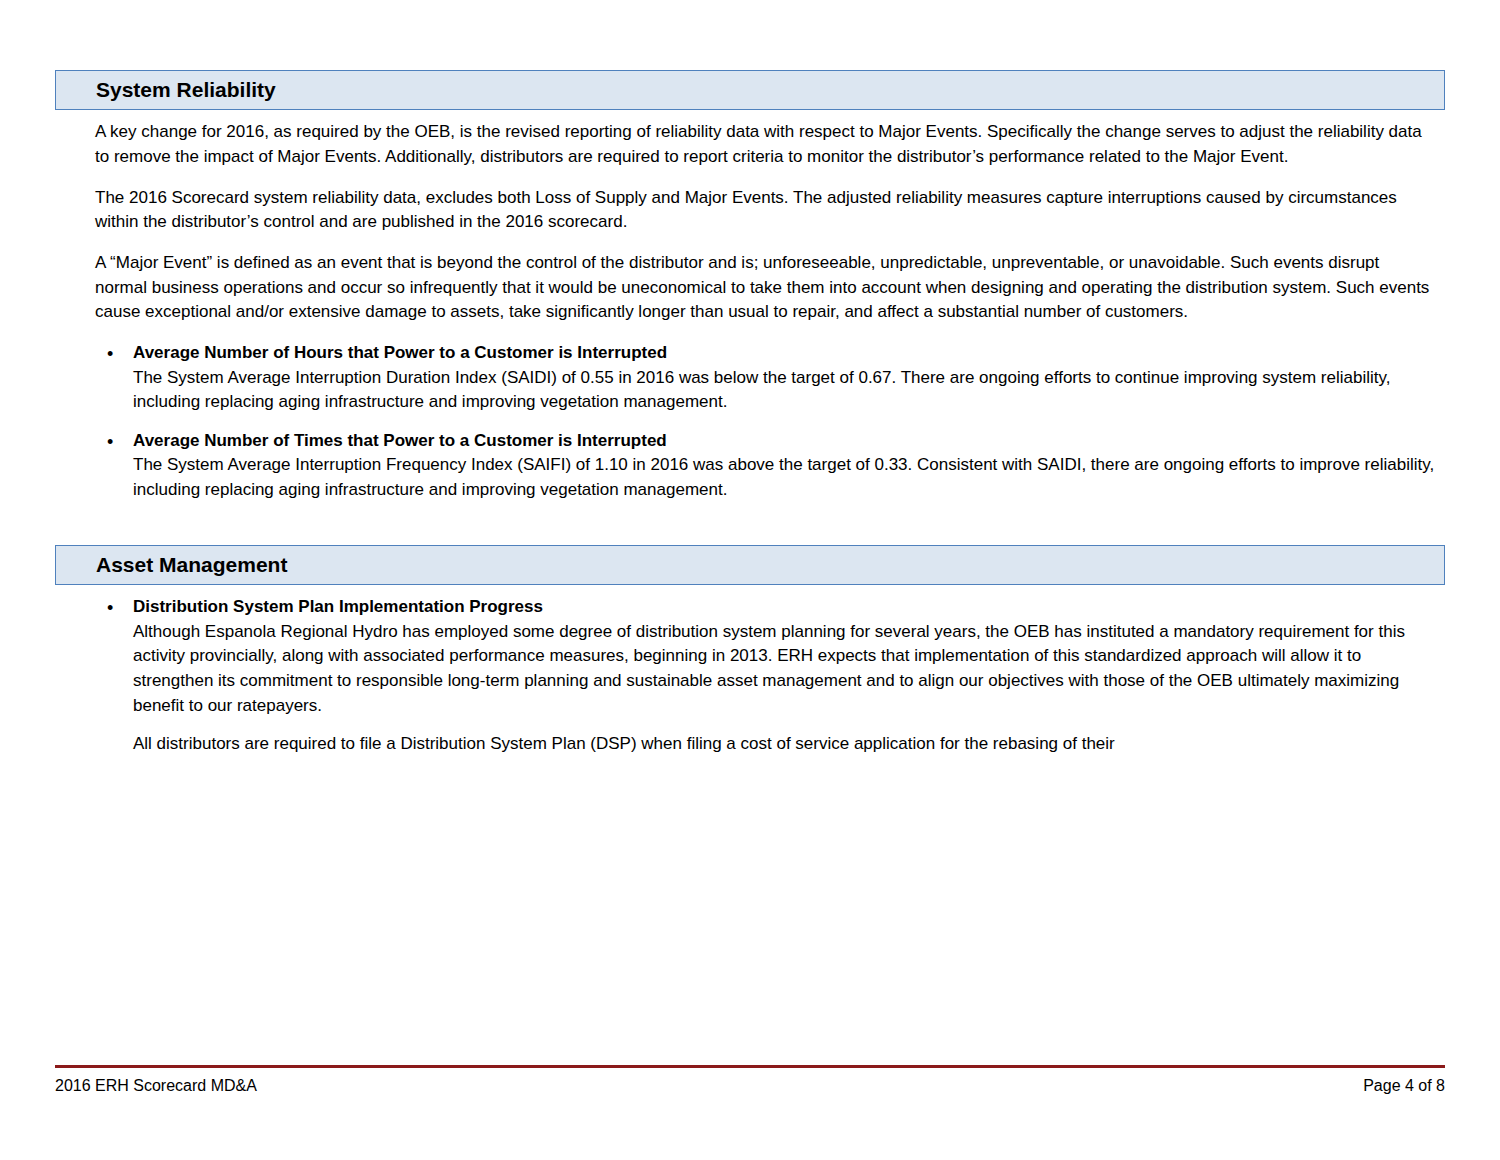System Reliability
A key change for 2016, as required by the OEB, is the revised reporting of reliability data with respect to Major Events. Specifically the change serves to adjust the reliability data to remove the impact of Major Events. Additionally, distributors are required to report criteria to monitor the distributor’s performance related to the Major Event.
The 2016 Scorecard system reliability data, excludes both Loss of Supply and Major Events. The adjusted reliability measures capture interruptions caused by circumstances within the distributor’s control and are published in the 2016 scorecard.
A “Major Event” is defined as an event that is beyond the control of the distributor and is; unforeseeable, unpredictable, unpreventable, or unavoidable. Such events disrupt normal business operations and occur so infrequently that it would be uneconomical to take them into account when designing and operating the distribution system. Such events cause exceptional and/or extensive damage to assets, take significantly longer than usual to repair, and affect a substantial number of customers.
Average Number of Hours that Power to a Customer is Interrupted The System Average Interruption Duration Index (SAIDI) of 0.55 in 2016 was below the target of 0.67. There are ongoing efforts to continue improving system reliability, including replacing aging infrastructure and improving vegetation management.
Average Number of Times that Power to a Customer is Interrupted The System Average Interruption Frequency Index (SAIFI) of 1.10 in 2016 was above the target of 0.33. Consistent with SAIDI, there are ongoing efforts to improve reliability, including replacing aging infrastructure and improving vegetation management.
Asset Management
Distribution System Plan Implementation Progress Although Espanola Regional Hydro has employed some degree of distribution system planning for several years, the OEB has instituted a mandatory requirement for this activity provincially, along with associated performance measures, beginning in 2013. ERH expects that implementation of this standardized approach will allow it to strengthen its commitment to responsible long-term planning and sustainable asset management and to align our objectives with those of the OEB ultimately maximizing benefit to our ratepayers.
All distributors are required to file a Distribution System Plan (DSP) when filing a cost of service application for the rebasing of their
2016 ERH Scorecard MD&A
Page 4 of 8